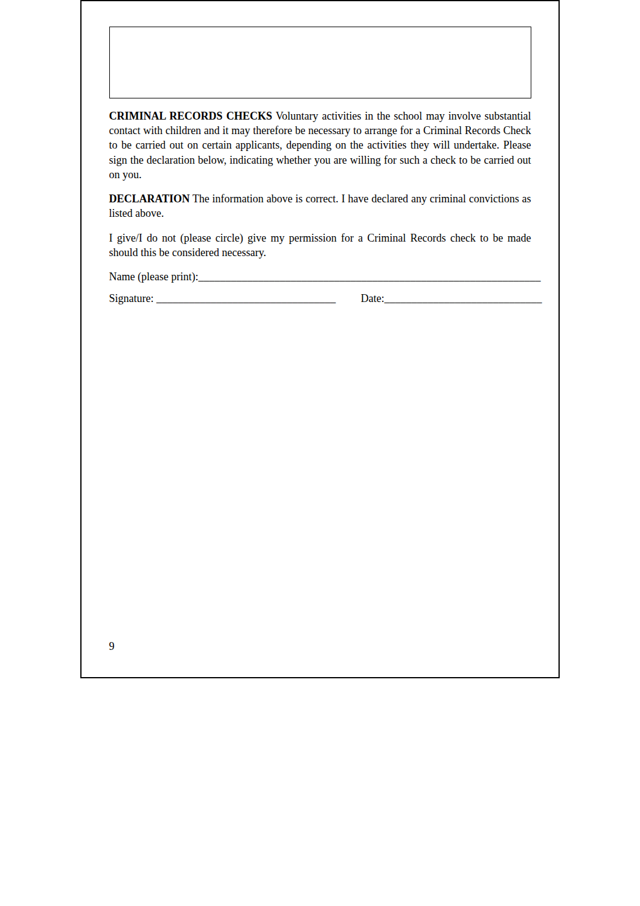CRIMINAL RECORDS CHECKS Voluntary activities in the school may involve substantial contact with children and it may therefore be necessary to arrange for a Criminal Records Check to be carried out on certain applicants, depending on the activities they will undertake. Please sign the declaration below, indicating whether you are willing for such a check to be carried out on you.
DECLARATION The information above is correct. I have declared any criminal convictions as listed above.
I give/I do not (please circle) give my permission for a Criminal Records check to be made should this be considered necessary.
Name (please print):_______________________________________________________________
Signature: _________________________________ Date:_____________________________
9